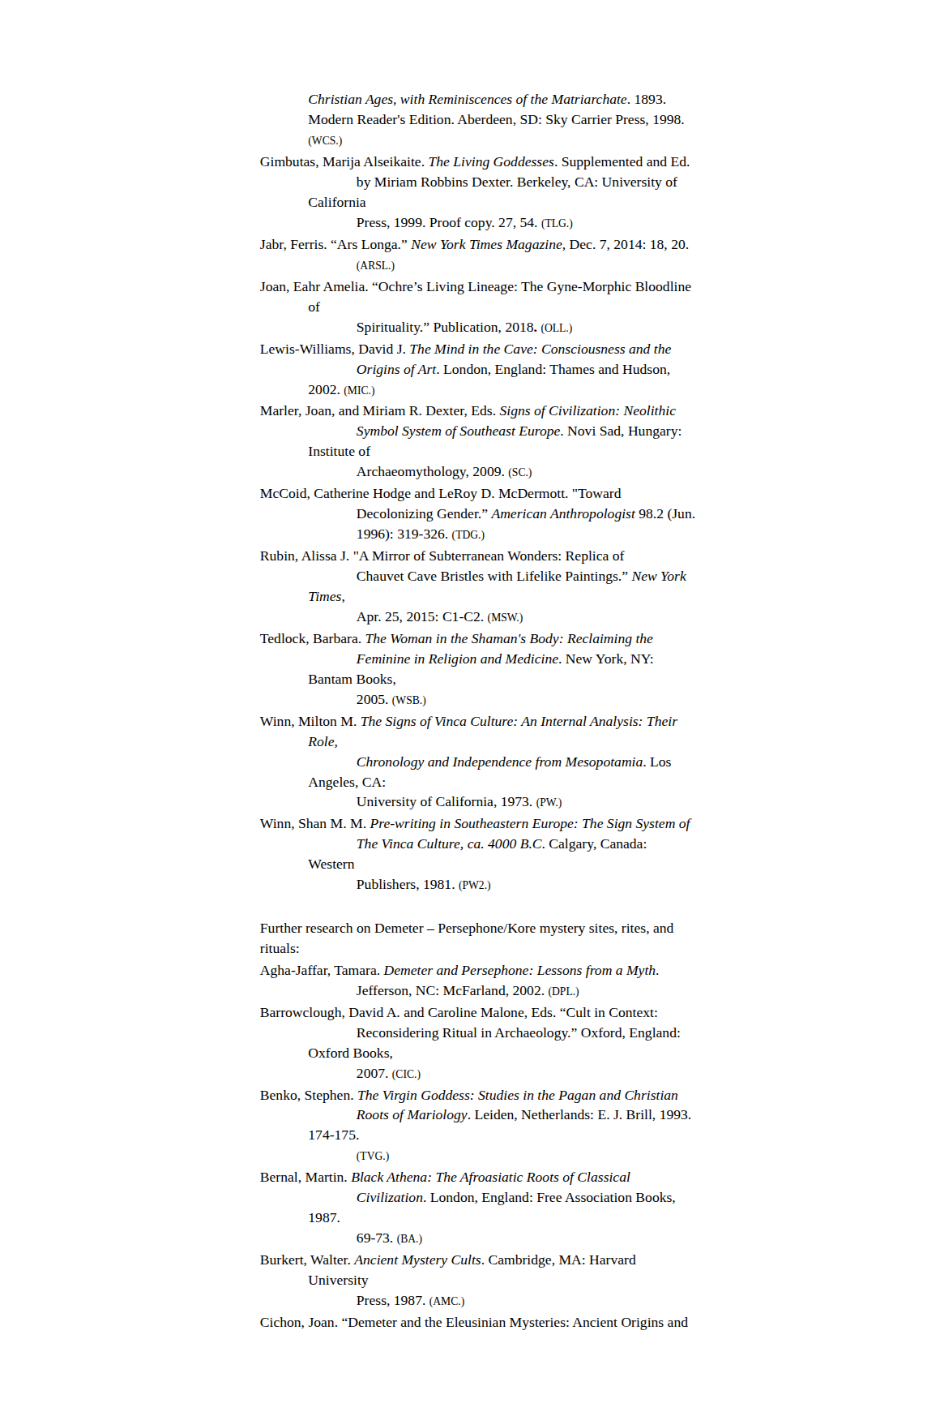Christian Ages, with Reminiscences of the Matriarchate. 1893.
Modern Reader's Edition. Aberdeen, SD: Sky Carrier Press, 1998.
(WCS.)
Gimbutas, Marija Alseikaite. The Living Goddesses. Supplemented and Ed.
by Miriam Robbins Dexter. Berkeley, CA: University of California
Press, 1999. Proof copy. 27, 54. (TLG.)
Jabr, Ferris. “Ars Longa.” New York Times Magazine, Dec. 7, 2014: 18, 20.
(ARSL.)
Joan, Eahr Amelia. “Ochre’s Living Lineage: The Gyne-Morphic Bloodline of
Spirituality.” Publication, 2018. (OLL.)
Lewis-Williams, David J. The Mind in the Cave: Consciousness and the
Origins of Art. London, England: Thames and Hudson, 2002. (MIC.)
Marler, Joan, and Miriam R. Dexter, Eds. Signs of Civilization: Neolithic
Symbol System of Southeast Europe. Novi Sad, Hungary: Institute of
Archaeomythology, 2009. (SC.)
McCoid, Catherine Hodge and LeRoy D. McDermott. "Toward
Decolonizing Gender.” American Anthropologist 98.2 (Jun.
1996): 319-326. (TDG.)
Rubin, Alissa J. "A Mirror of Subterranean Wonders: Replica of
Chauvet Cave Bristles with Lifelike Paintings.” New York Times,
Apr. 25, 2015: C1-C2. (MSW.)
Tedlock, Barbara. The Woman in the Shaman's Body: Reclaiming the
Feminine in Religion and Medicine. New York, NY: Bantam Books,
2005. (WSB.)
Winn, Milton M. The Signs of Vinca Culture: An Internal Analysis: Their Role,
Chronology and Independence from Mesopotamia. Los Angeles, CA:
University of California, 1973. (PW.)
Winn, Shan M. M. Pre-writing in Southeastern Europe: The Sign System of
The Vinca Culture, ca. 4000 B.C. Calgary, Canada: Western
Publishers, 1981. (PW2.)
Further research on Demeter – Persephone/Kore mystery sites, rites, and rituals:
Agha-Jaffar, Tamara. Demeter and Persephone: Lessons from a Myth.
Jefferson, NC: McFarland, 2002. (DPL.)
Barrowclough, David A. and Caroline Malone, Eds. “Cult in Context:
Reconsidering Ritual in Archaeology.” Oxford, England: Oxford Books,
2007. (CIC.)
Benko, Stephen. The Virgin Goddess: Studies in the Pagan and Christian
Roots of Mariology. Leiden, Netherlands: E. J. Brill, 1993. 174-175.
(TVG.)
Bernal, Martin. Black Athena: The Afroasiatic Roots of Classical
Civilization. London, England: Free Association Books, 1987.
69-73. (BA.)
Burkert, Walter. Ancient Mystery Cults. Cambridge, MA: Harvard University
Press, 1987. (AMC.)
Cichon, Joan. “Demeter and the Eleusinian Mysteries: Ancient Origins and